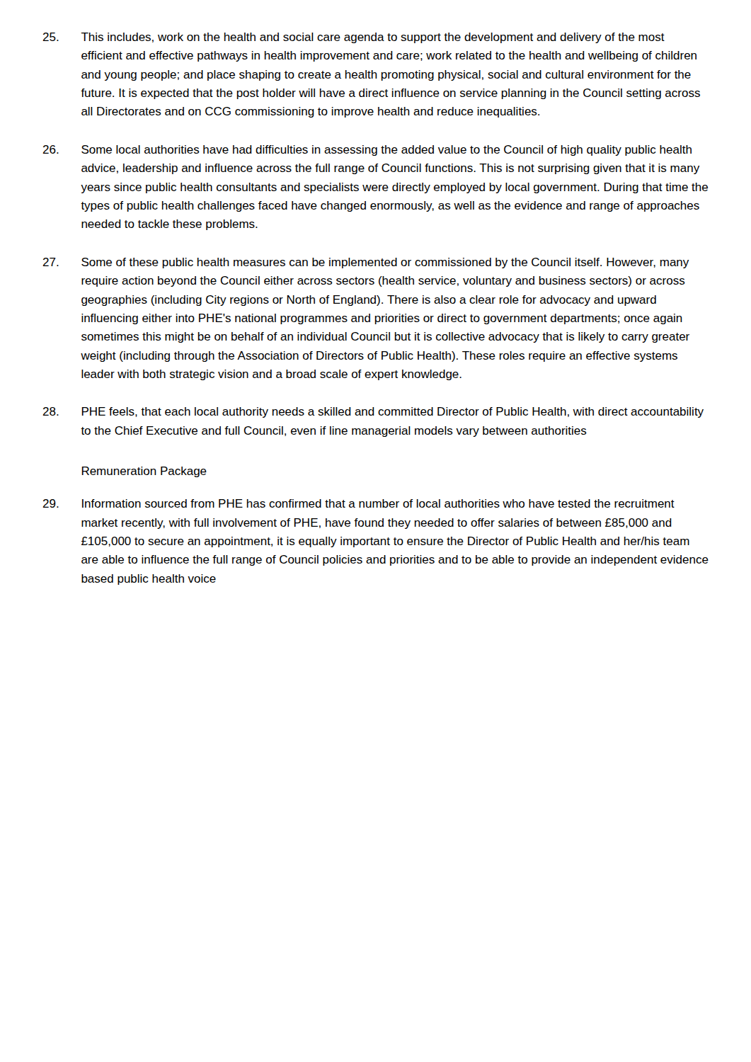This includes, work on the health and social care agenda to support the development and delivery of the most efficient and effective pathways in health improvement and care; work related to the health and wellbeing of children and young people; and place shaping to create a health promoting physical, social and cultural environment for the future. It is expected that the post holder will have a direct influence on service planning in the Council setting across all Directorates and on CCG commissioning to improve health and reduce inequalities.
Some local authorities have had difficulties in assessing the added value to the Council of high quality public health advice, leadership and influence across the full range of Council functions. This is not surprising given that it is many years since public health consultants and specialists were directly employed by local government. During that time the types of public health challenges faced have changed enormously, as well as the evidence and range of approaches needed to tackle these problems.
Some of these public health measures can be implemented or commissioned by the Council itself. However, many require action beyond the Council either across sectors (health service, voluntary and business sectors) or across geographies (including City regions or North of England). There is also a clear role for advocacy and upward influencing either into PHE's national programmes and priorities or direct to government departments; once again sometimes this might be on behalf of an individual Council but it is collective advocacy that is likely to carry greater weight (including through the Association of Directors of Public Health). These roles require an effective systems leader with both strategic vision and a broad scale of expert knowledge.
PHE feels, that each local authority needs a skilled and committed Director of Public Health, with direct accountability to the Chief Executive and full Council, even if line managerial models vary between authorities
Remuneration Package
Information sourced from PHE has confirmed that a number of local authorities who have tested the recruitment market recently, with full involvement of PHE, have found they needed to offer salaries of between £85,000 and £105,000 to secure an appointment, it is equally important to ensure the Director of Public Health and her/his team are able to influence the full range of Council policies and priorities and to be able to provide an independent evidence based public health voice